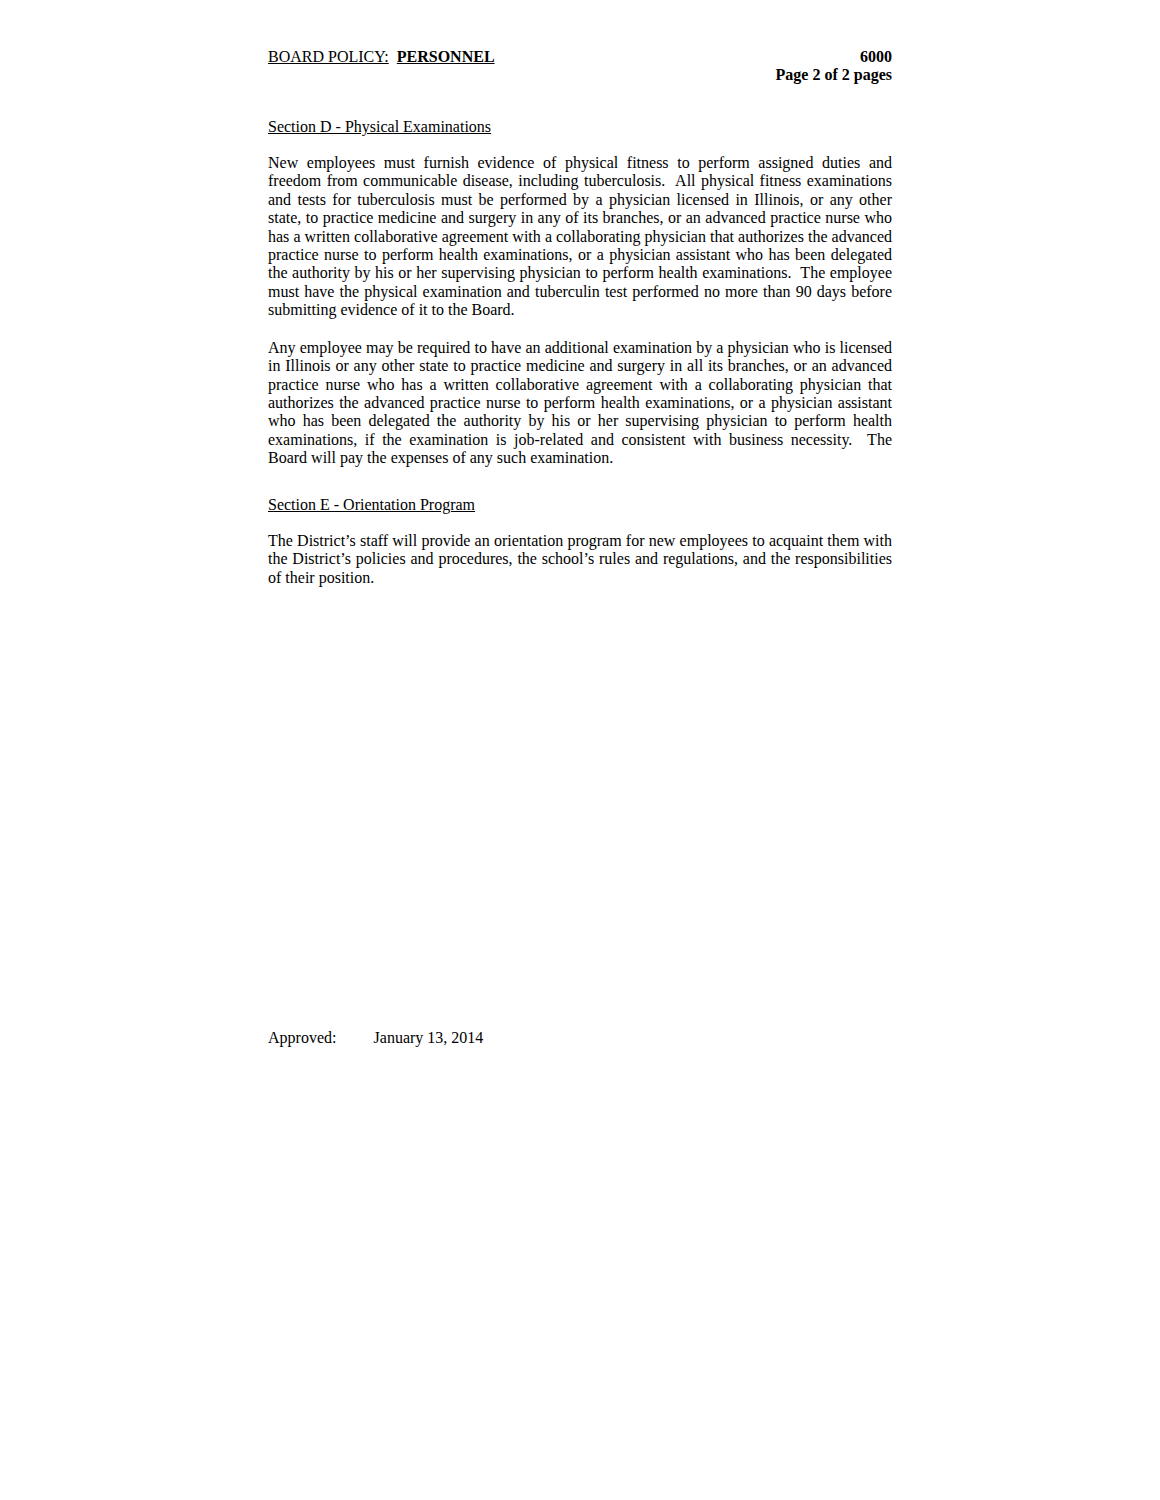BOARD POLICY: PERSONNEL
6000
Page 2 of 2 pages
Section D - Physical Examinations
New employees must furnish evidence of physical fitness to perform assigned duties and freedom from communicable disease, including tuberculosis. All physical fitness examinations and tests for tuberculosis must be performed by a physician licensed in Illinois, or any other state, to practice medicine and surgery in any of its branches, or an advanced practice nurse who has a written collaborative agreement with a collaborating physician that authorizes the advanced practice nurse to perform health examinations, or a physician assistant who has been delegated the authority by his or her supervising physician to perform health examinations. The employee must have the physical examination and tuberculin test performed no more than 90 days before submitting evidence of it to the Board.
Any employee may be required to have an additional examination by a physician who is licensed in Illinois or any other state to practice medicine and surgery in all its branches, or an advanced practice nurse who has a written collaborative agreement with a collaborating physician that authorizes the advanced practice nurse to perform health examinations, or a physician assistant who has been delegated the authority by his or her supervising physician to perform health examinations, if the examination is job-related and consistent with business necessity. The Board will pay the expenses of any such examination.
Section E - Orientation Program
The District’s staff will provide an orientation program for new employees to acquaint them with the District’s policies and procedures, the school’s rules and regulations, and the responsibilities of their position.
Approved: January 13, 2014